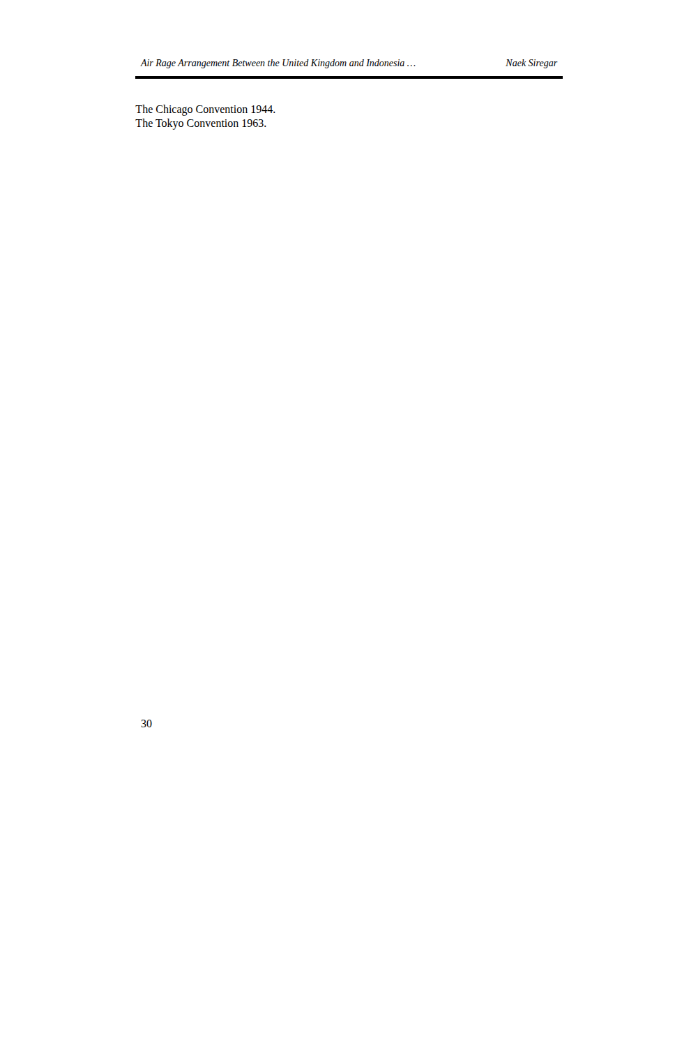Air Rage Arrangement Between the United Kingdom and Indonesia …
Naek Siregar
The Chicago Convention 1944.
The Tokyo Convention 1963.
30